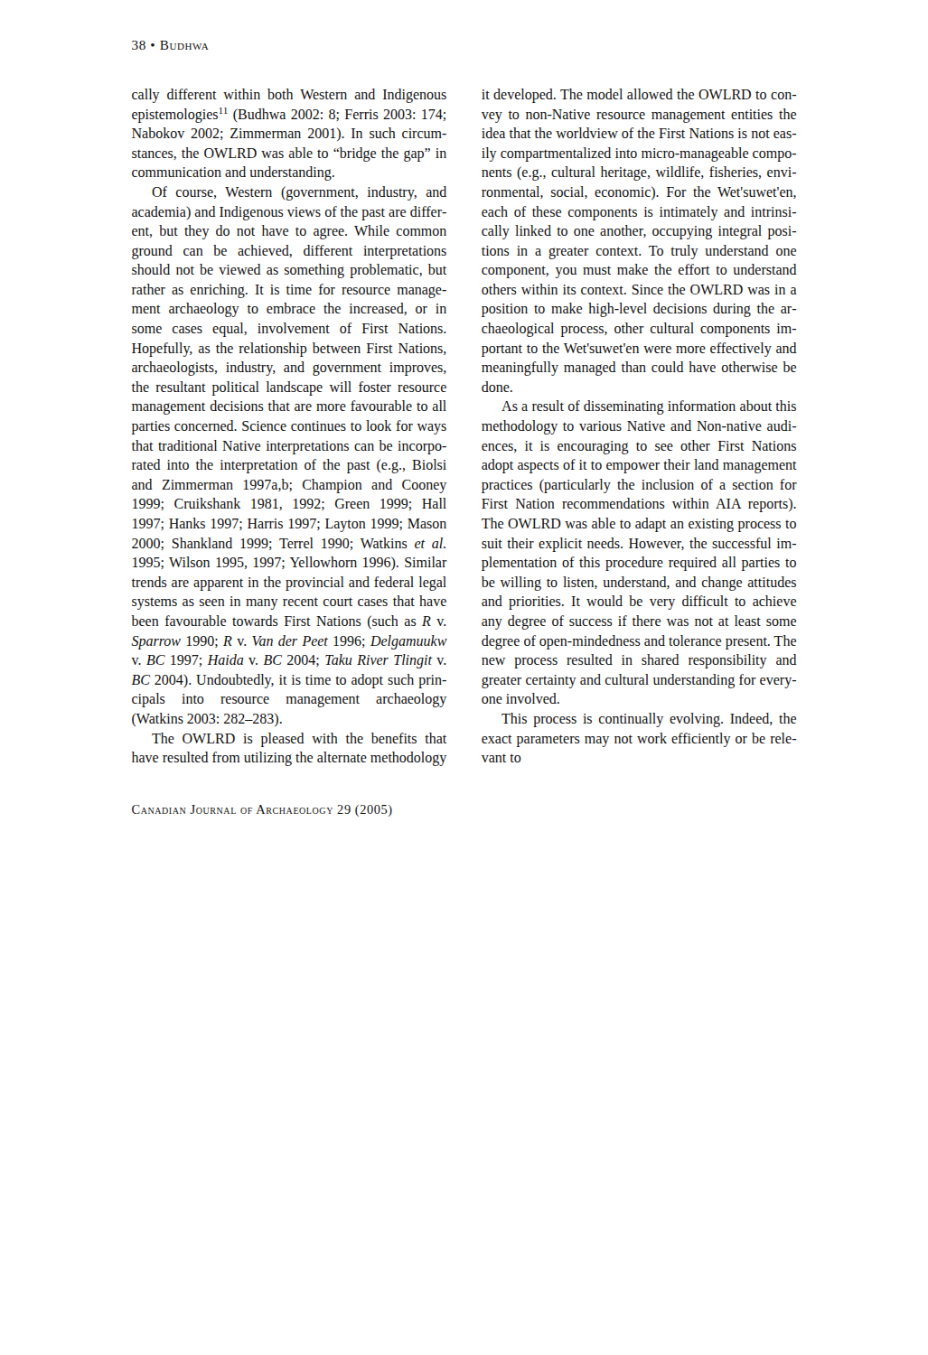38 • Budhwa
cally different within both Western and Indigenous epistemologies11 (Budhwa 2002: 8; Ferris 2003: 174; Nabokov 2002; Zimmerman 2001). In such circumstances, the OWLRD was able to “bridge the gap” in communication and understanding.
Of course, Western (government, industry, and academia) and Indigenous views of the past are different, but they do not have to agree. While common ground can be achieved, different interpretations should not be viewed as something problematic, but rather as enriching. It is time for resource management archaeology to embrace the increased, or in some cases equal, involvement of First Nations. Hopefully, as the relationship between First Nations, archaeologists, industry, and government improves, the resultant political landscape will foster resource management decisions that are more favourable to all parties concerned. Science continues to look for ways that traditional Native interpretations can be incorporated into the interpretation of the past (e.g., Biolsi and Zimmerman 1997a,b; Champion and Cooney 1999; Cruikshank 1981, 1992; Green 1999; Hall 1997; Hanks 1997; Harris 1997; Layton 1999; Mason 2000; Shankland 1999; Terrel 1990; Watkins et al. 1995; Wilson 1995, 1997; Yellowhorn 1996). Similar trends are apparent in the provincial and federal legal systems as seen in many recent court cases that have been favourable towards First Nations (such as R v. Sparrow 1990; R v. Van der Peet 1996; Delgamuukw v. BC 1997; Haida v. BC 2004; Taku River Tlingit v. BC 2004). Undoubtedly, it is time to adopt such principals into resource management archaeology (Watkins 2003: 282–283).
The OWLRD is pleased with the benefits that have resulted from utilizing the alternate methodology it developed. The model allowed the OWLRD to convey to non-Native resource management entities the idea that the worldview of the First Nations is not easily compartmentalized into micro-manageable components (e.g., cultural heritage, wildlife, fisheries, environmental, social, economic). For the Wet'suwet'en, each of these components is intimately and intrinsically linked to one another, occupying integral positions in a greater context. To truly understand one component, you must make the effort to understand others within its context. Since the OWLRD was in a position to make high-level decisions during the archaeological process, other cultural components important to the Wet'suwet'en were more effectively and meaningfully managed than could have otherwise be done.
As a result of disseminating information about this methodology to various Native and Non-native audiences, it is encouraging to see other First Nations adopt aspects of it to empower their land management practices (particularly the inclusion of a section for First Nation recommendations within AIA reports). The OWLRD was able to adapt an existing process to suit their explicit needs. However, the successful implementation of this procedure required all parties to be willing to listen, understand, and change attitudes and priorities. It would be very difficult to achieve any degree of success if there was not at least some degree of open-mindedness and tolerance present. The new process resulted in shared responsibility and greater certainty and cultural understanding for everyone involved.
This process is continually evolving. Indeed, the exact parameters may not work efficiently or be relevant to
Canadian Journal of Archaeology 29 (2005)